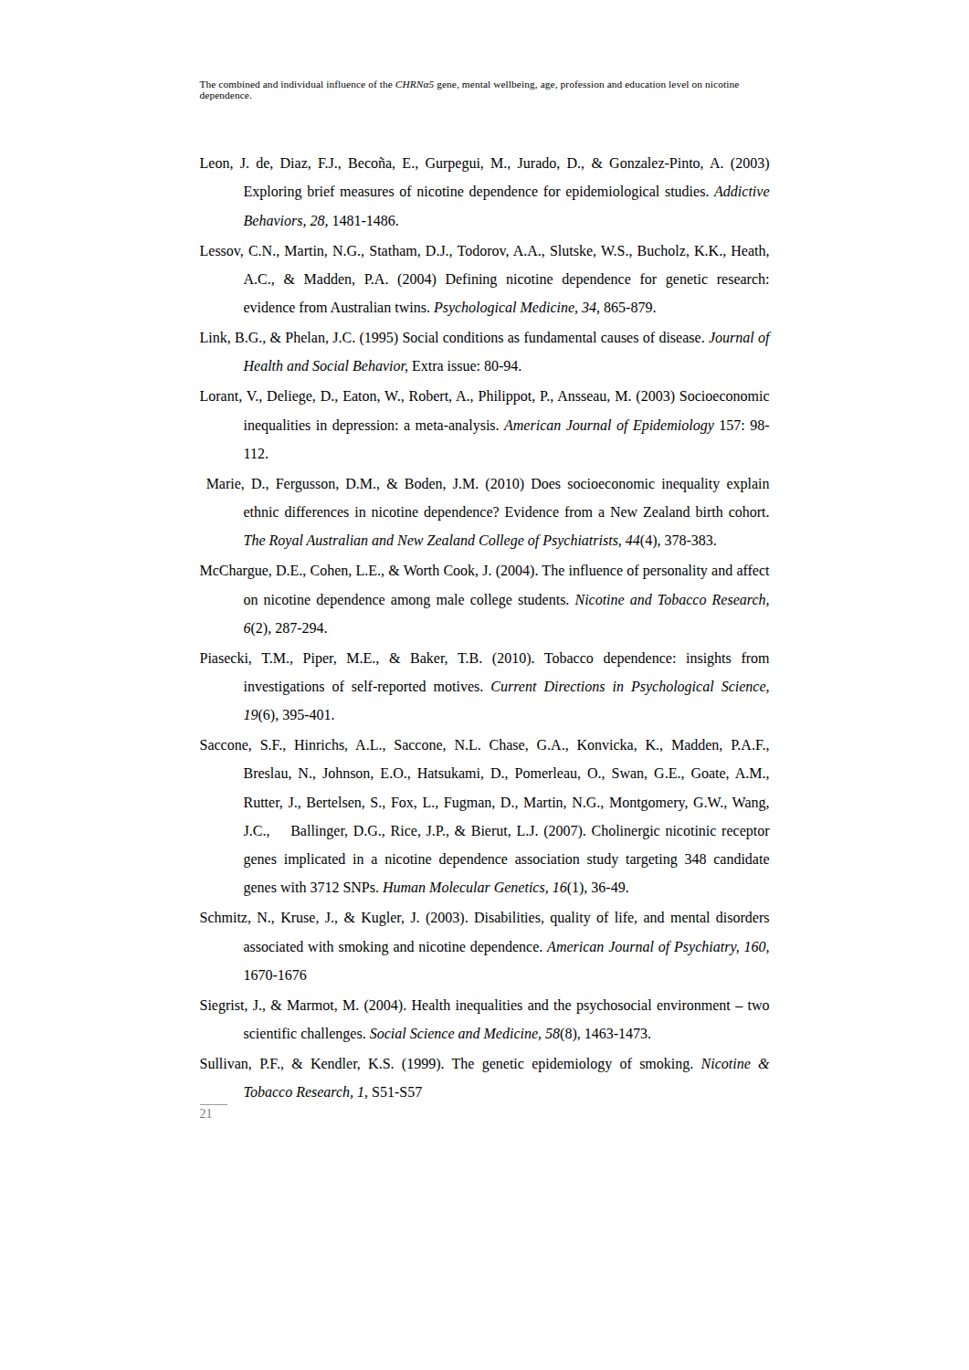The combined and individual influence of the CHRNα5 gene, mental wellbeing, age, profession and education level on nicotine dependence.
Leon, J. de, Diaz, F.J., Becoña, E., Gurpegui, M., Jurado, D., & Gonzalez-Pinto, A. (2003) Exploring brief measures of nicotine dependence for epidemiological studies. Addictive Behaviors, 28, 1481-1486.
Lessov, C.N., Martin, N.G., Statham, D.J., Todorov, A.A., Slutske, W.S., Bucholz, K.K., Heath, A.C., & Madden, P.A. (2004) Defining nicotine dependence for genetic research: evidence from Australian twins. Psychological Medicine, 34, 865-879.
Link, B.G., & Phelan, J.C. (1995) Social conditions as fundamental causes of disease. Journal of Health and Social Behavior, Extra issue: 80-94.
Lorant, V., Deliege, D., Eaton, W., Robert, A., Philippot, P., Ansseau, M. (2003) Socioeconomic inequalities in depression: a meta-analysis. American Journal of Epidemiology 157: 98-112.
Marie, D., Fergusson, D.M., & Boden, J.M. (2010) Does socioeconomic inequality explain ethnic differences in nicotine dependence? Evidence from a New Zealand birth cohort. The Royal Australian and New Zealand College of Psychiatrists, 44(4), 378-383.
McChargue, D.E., Cohen, L.E., & Worth Cook, J. (2004). The influence of personality and affect on nicotine dependence among male college students. Nicotine and Tobacco Research, 6(2), 287-294.
Piasecki, T.M., Piper, M.E., & Baker, T.B. (2010). Tobacco dependence: insights from investigations of self-reported motives. Current Directions in Psychological Science, 19(6), 395-401.
Saccone, S.F., Hinrichs, A.L., Saccone, N.L. Chase, G.A., Konvicka, K., Madden, P.A.F., Breslau, N., Johnson, E.O., Hatsukami, D., Pomerleau, O., Swan, G.E., Goate, A.M., Rutter, J., Bertelsen, S., Fox, L., Fugman, D., Martin, N.G., Montgomery, G.W., Wang, J.C., Ballinger, D.G., Rice, J.P., & Bierut, L.J. (2007). Cholinergic nicotinic receptor genes implicated in a nicotine dependence association study targeting 348 candidate genes with 3712 SNPs. Human Molecular Genetics, 16(1), 36-49.
Schmitz, N., Kruse, J., & Kugler, J. (2003). Disabilities, quality of life, and mental disorders associated with smoking and nicotine dependence. American Journal of Psychiatry, 160, 1670-1676
Siegrist, J., & Marmot, M. (2004). Health inequalities and the psychosocial environment – two scientific challenges. Social Science and Medicine, 58(8), 1463-1473.
Sullivan, P.F., & Kendler, K.S. (1999). The genetic epidemiology of smoking. Nicotine & Tobacco Research, 1, S51-S57
21